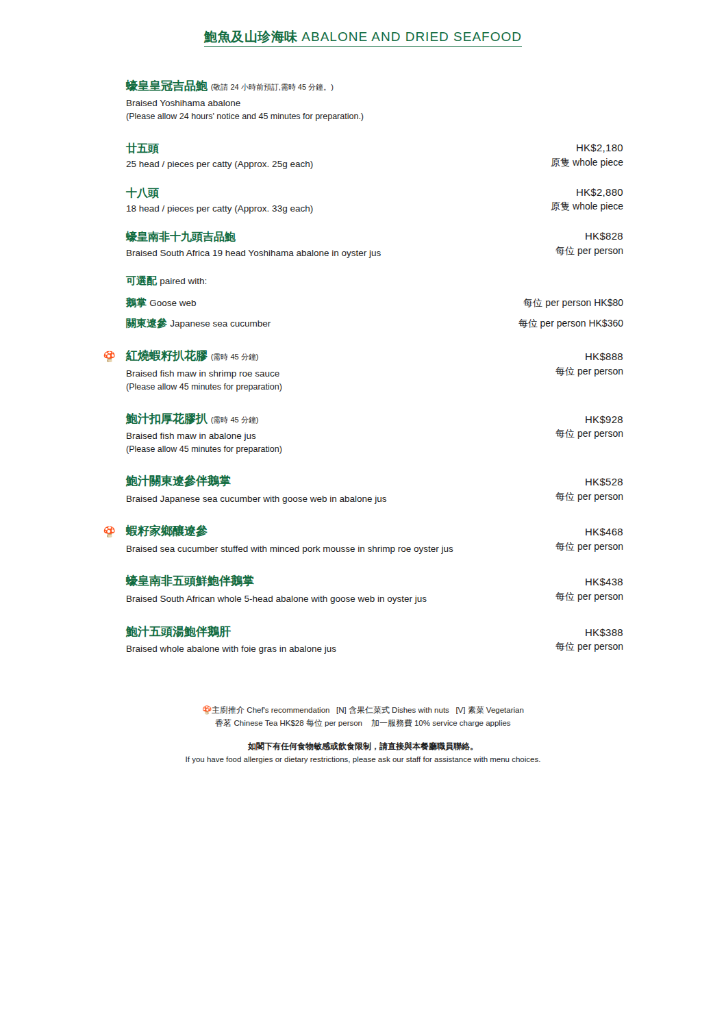鮑魚及山珍海味 ABALONE AND DRIED SEAFOOD
蠔皇皇冠吉品鮑 (敬請 24 小時前預訂,需時 45 分鐘。)
Braised Yoshihama abalone (Please allow 24 hours' notice and 45 minutes for preparation.)
廿五頭
25 head / pieces per catty (Approx. 25g each)
HK$2,180
原隻 whole piece
十八頭
18 head / pieces per catty (Approx. 33g each)
HK$2,880
原隻 whole piece
蠔皇南非十九頭吉品鮑
Braised South Africa 19 head Yoshihama abalone in oyster jus
HK$828
每位 per person
可選配 paired with:
鵝掌 Goose web
每位 per person HK$80
關東遼參 Japanese sea cucumber
每位 per person HK$360
紅燒蝦籽扒花膠 (需時 45 分鐘)
Braised fish maw in shrimp roe sauce (Please allow 45 minutes for preparation)
HK$888
每位 per person
鮑汁扣厚花膠扒 (需時 45 分鐘)
Braised fish maw in abalone jus (Please allow 45 minutes for preparation)
HK$928
每位 per person
鮑汁關東遼參伴鵝掌
Braised Japanese sea cucumber with goose web in abalone jus
HK$528
每位 per person
蝦籽家鄉釀遼參
Braised sea cucumber stuffed with minced pork mousse in shrimp roe oyster jus
HK$468
每位 per person
蠔皇南非五頭鮮鮑伴鵝掌
Braised South African whole 5-head abalone with goose web in oyster jus
HK$438
每位 per person
鮑汁五頭湯鮑伴鵝肝
Braised whole abalone with foie gras in abalone jus
HK$388
每位 per person
🍄主廚推介 Chef's recommendation [N] 含果仁菜式 Dishes with nuts [V] 素菜 Vegetarian
香茗 Chinese Tea HK$28 每位 per person 加一服務費 10% service charge applies
如閣下有任何食物敏感或飲食限制，請直接與本餐廳職員聯絡。
If you have food allergies or dietary restrictions, please ask our staff for assistance with menu choices.